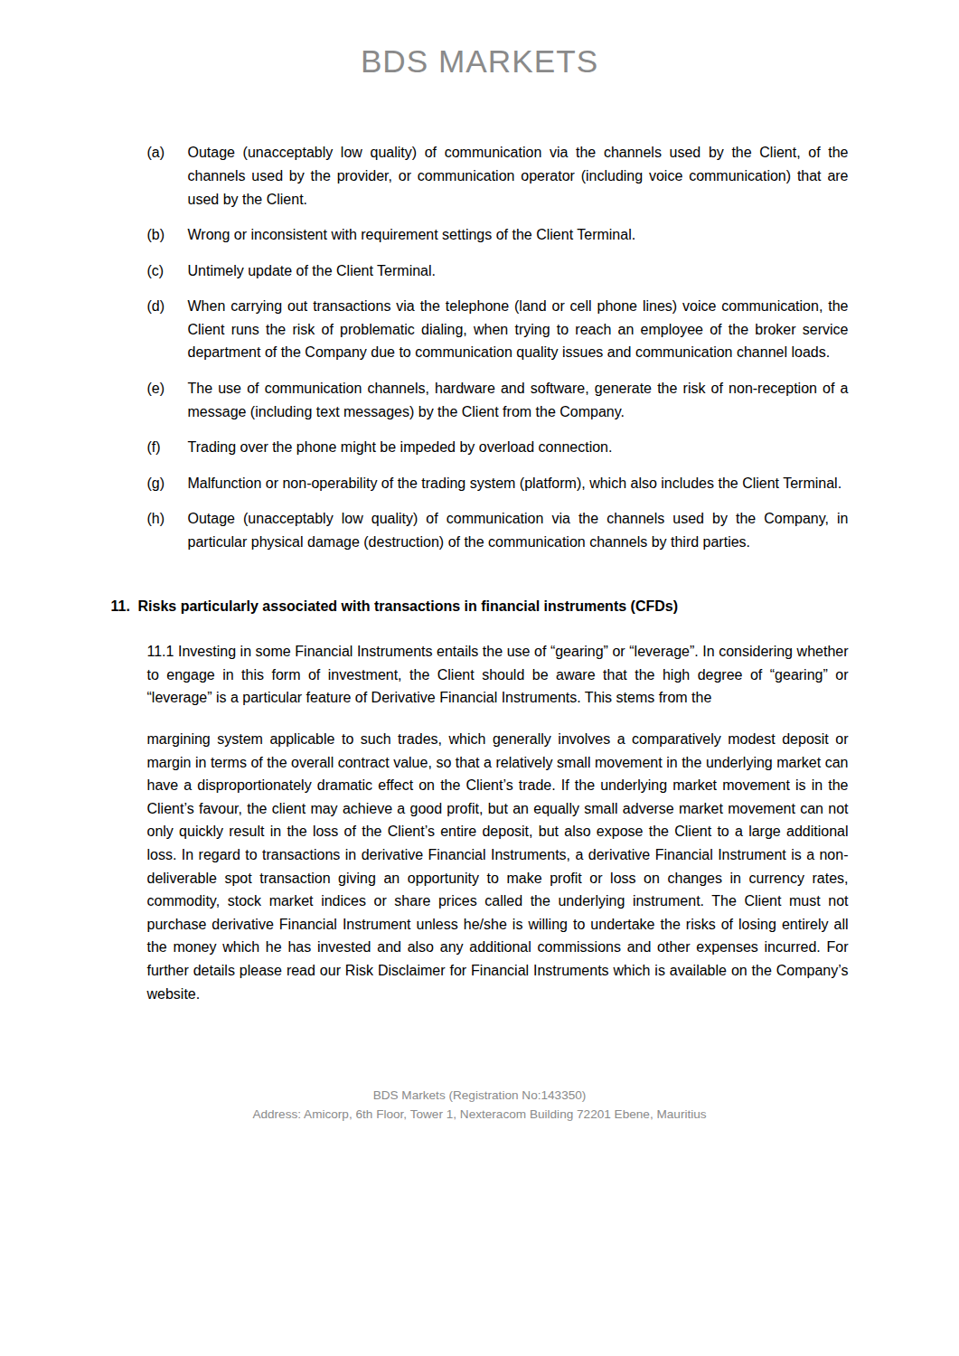BDS MARKETS
Outage (unacceptably low quality) of communication via the channels used by the Client, of the channels used by the provider, or communication operator (including voice communication) that are used by the Client.
Wrong or inconsistent with requirement settings of the Client Terminal.
Untimely update of the Client Terminal.
When carrying out transactions via the telephone (land or cell phone lines) voice communication, the Client runs the risk of problematic dialing, when trying to reach an employee of the broker service department of the Company due to communication quality issues and communication channel loads.
The use of communication channels, hardware and software, generate the risk of non-reception of a message (including text messages) by the Client from the Company.
Trading over the phone might be impeded by overload connection.
Malfunction or non-operability of the trading system (platform), which also includes the Client Terminal.
Outage (unacceptably low quality) of communication via the channels used by the Company, in particular physical damage (destruction) of the communication channels by third parties.
11. Risks particularly associated with transactions in financial instruments (CFDs)
11.1 Investing in some Financial Instruments entails the use of “gearing” or “leverage”. In considering whether to engage in this form of investment, the Client should be aware that the high degree of “gearing” or “leverage” is a particular feature of Derivative Financial Instruments. This stems from the
margining system applicable to such trades, which generally involves a comparatively modest deposit or margin in terms of the overall contract value, so that a relatively small movement in the underlying market can have a disproportionately dramatic effect on the Client’s trade. If the underlying market movement is in the Client’s favour, the client may achieve a good profit, but an equally small adverse market movement can not only quickly result in the loss of the Client’s entire deposit, but also expose the Client to a large additional loss. In regard to transactions in derivative Financial Instruments, a derivative Financial Instrument is a non-deliverable spot transaction giving an opportunity to make profit or loss on changes in currency rates, commodity, stock market indices or share prices called the underlying instrument. The Client must not purchase derivative Financial Instrument unless he/she is willing to undertake the risks of losing entirely all the money which he has invested and also any additional commissions and other expenses incurred. For further details please read our Risk Disclaimer for Financial Instruments which is available on the Company’s website.
BDS Markets (Registration No:143350)
Address: Amicorp, 6th Floor, Tower 1, Nexteracom Building 72201 Ebene, Mauritius